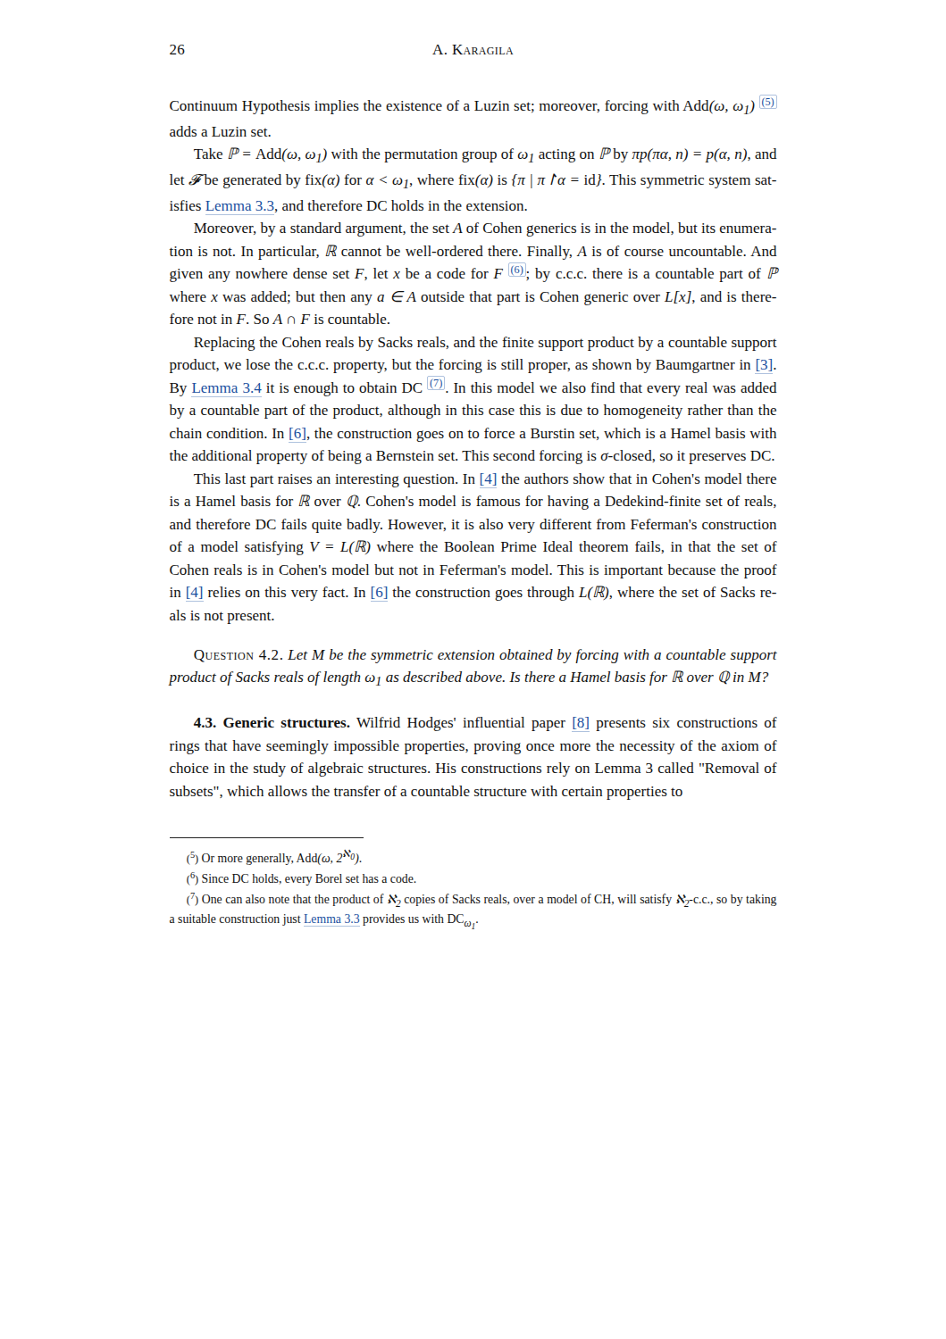26 A. Karagila 26
Continuum Hypothesis implies the existence of a Luzin set; moreover, forcing with Add(ω, ω1) (5) adds a Luzin set.
Take ℙ = Add(ω, ω1) with the permutation group of ω1 acting on ℙ by πp(πα, n) = p(α, n), and let 𝓕 be generated by fix(α) for α < ω1, where fix(α) is {π | π↾α = id}. This symmetric system satisfies Lemma 3.3, and therefore DC holds in the extension.
Moreover, by a standard argument, the set A of Cohen generics is in the model, but its enumeration is not. In particular, ℝ cannot be well-ordered there. Finally, A is of course uncountable. And given any nowhere dense set F, let x be a code for F (6); by c.c.c. there is a countable part of ℙ where x was added; but then any a ∈ A outside that part is Cohen generic over L[x], and is therefore not in F. So A ∩ F is countable.
Replacing the Cohen reals by Sacks reals, and the finite support product by a countable support product, we lose the c.c.c. property, but the forcing is still proper, as shown by Baumgartner in [3]. By Lemma 3.4 it is enough to obtain DC (7). In this model we also find that every real was added by a countable part of the product, although in this case this is due to homogeneity rather than the chain condition. In [6], the construction goes on to force a Burstin set, which is a Hamel basis with the additional property of being a Bernstein set. This second forcing is σ-closed, so it preserves DC.
This last part raises an interesting question. In [4] the authors show that in Cohen's model there is a Hamel basis for ℝ over ℚ. Cohen's model is famous for having a Dedekind-finite set of reals, and therefore DC fails quite badly. However, it is also very different from Feferman's construction of a model satisfying V = L(ℝ) where the Boolean Prime Ideal theorem fails, in that the set of Cohen reals is in Cohen's model but not in Feferman's model. This is important because the proof in [4] relies on this very fact. In [6] the construction goes through L(ℝ), where the set of Sacks reals is not present.
Question 4.2. Let M be the symmetric extension obtained by forcing with a countable support product of Sacks reals of length ω1 as described above. Is there a Hamel basis for ℝ over ℚ in M?
4.3. Generic structures. Wilfrid Hodges' influential paper [8] presents six constructions of rings that have seemingly impossible properties, proving once more the necessity of the axiom of choice in the study of algebraic structures. His constructions rely on Lemma 3 called "Removal of subsets", which allows the transfer of a countable structure with certain properties to
(5) Or more generally, Add(ω, 2ℵ0).
(6) Since DC holds, every Borel set has a code.
(7) One can also note that the product of ℵ2 copies of Sacks reals, over a model of CH, will satisfy ℵ2-c.c., so by taking a suitable construction just Lemma 3.3 provides us with DCω1.